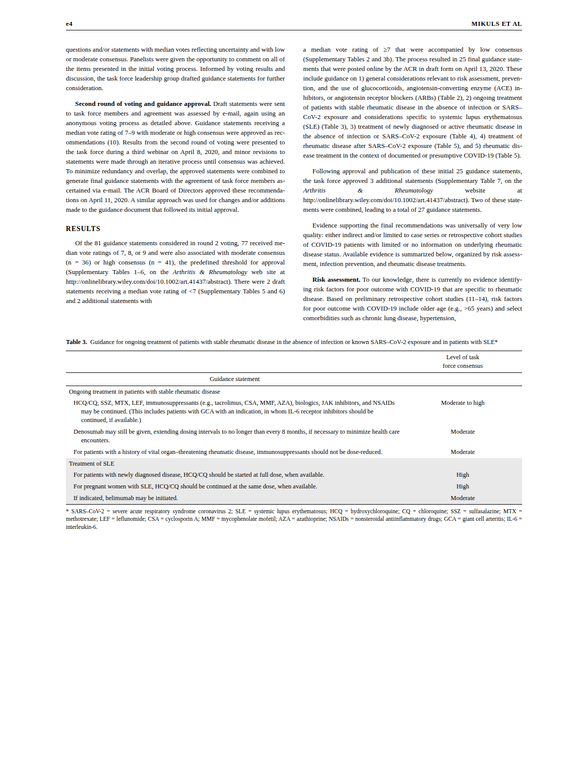e4 MIKULS ET AL
questions and/or statements with median votes reflecting uncertainty and with low or moderate consensus. Panelists were given the opportunity to comment on all of the items presented in the initial voting process. Informed by voting results and discussion, the task force leadership group drafted guidance statements for further consideration.
Second round of voting and guidance approval. Draft statements were sent to task force members and agreement was assessed by e-mail, again using an anonymous voting process as detailed above. Guidance statements receiving a median vote rating of 7–9 with moderate or high consensus were approved as recommendations (10). Results from the second round of voting were presented to the task force during a third webinar on April 8, 2020, and minor revisions to statements were made through an iterative process until consensus was achieved. To minimize redundancy and overlap, the approved statements were combined to generate final guidance statements with the agreement of task force members ascertained via e-mail. The ACR Board of Directors approved these recommendations on April 11, 2020. A similar approach was used for changes and/or additions made to the guidance document that followed its initial approval.
RESULTS
Of the 81 guidance statements considered in round 2 voting, 77 received median vote ratings of 7, 8, or 9 and were also associated with moderate consensus (n = 36) or high consensus (n = 41), the predefined threshold for approval (Supplementary Tables 1–6, on the Arthritis & Rheumatology web site at http://onlinelibrary.wiley.com/doi/10.1002/art.41437/abstract). There were 2 draft statements receiving a median vote rating of <7 (Supplementary Tables 5 and 6) and 2 additional statements with
a median vote rating of ≥7 that were accompanied by low consensus (Supplementary Tables 2 and 3b). The process resulted in 25 final guidance statements that were posted online by the ACR in draft form on April 13, 2020. These include guidance on 1) general considerations relevant to risk assessment, prevention, and the use of glucocorticoids, angiotensin-converting enzyme (ACE) inhibitors, or angiotensin receptor blockers (ARBs) (Table 2), 2) ongoing treatment of patients with stable rheumatic disease in the absence of infection or SARS–CoV-2 exposure and considerations specific to systemic lupus erythematosus (SLE) (Table 3), 3) treatment of newly diagnosed or active rheumatic disease in the absence of infection or SARS–CoV-2 exposure (Table 4), 4) treatment of rheumatic disease after SARS–CoV-2 exposure (Table 5), and 5) rheumatic disease treatment in the context of documented or presumptive COVID-19 (Table 5).
Following approval and publication of these initial 25 guidance statements, the task force approved 3 additional statements (Supplementary Table 7, on the Arthritis & Rheumatology website at http://onlinelibrary.wiley.com/doi/10.1002/art.41437/abstract). Two of these statements were combined, leading to a total of 27 guidance statements.
Evidence supporting the final recommendations was universally of very low quality: either indirect and/or limited to case series or retrospective cohort studies of COVID-19 patients with limited or no information on underlying rheumatic disease status. Available evidence is summarized below, organized by risk assessment, infection prevention, and rheumatic disease treatments.
Risk assessment. To our knowledge, there is currently no evidence identifying risk factors for poor outcome with COVID-19 that are specific to rheumatic disease. Based on preliminary retrospective cohort studies (11–14), risk factors for poor outcome with COVID-19 include older age (e.g., >65 years) and select comorbidities such as chronic lung disease, hypertension,
Table 3. Guidance for ongoing treatment of patients with stable rheumatic disease in the absence of infection or known SARS–CoV-2 exposure and in patients with SLE*
| | Level of task force consensus |
| --- | --- |
| Guidance statement | |
| Ongoing treatment in patients with stable rheumatic disease | |
| HCQ/CQ, SSZ, MTX, LEF, immunosuppressants (e.g., tacrolimus, CSA, MMF, AZA), biologics, JAK inhibitors, and NSAIDs may be continued. (This includes patients with GCA with an indication, in whom IL-6 receptor inhibitors should be continued, if available.) | Moderate to high |
| Denosumab may still be given, extending dosing intervals to no longer than every 8 months, if necessary to minimize health care encounters. | Moderate |
| For patients with a history of vital organ–threatening rheumatic disease, immunosuppressants should not be dose-reduced. | Moderate |
| Treatment of SLE | |
| For patients with newly diagnosed disease, HCQ/CQ should be started at full dose, when available. | High |
| For pregnant women with SLE, HCQ/CQ should be continued at the same dose, when available. | High |
| If indicated, belimumab may be initiated. | Moderate |
* SARS–CoV-2 = severe acute respiratory syndrome coronavirus 2; SLE = systemic lupus erythematosus; HCQ = hydroxychloroquine; CQ = chloroquine; SSZ = sulfasalazine; MTX = methotrexate; LEF = leflunomide; CSA = cyclosporin A; MMF = mycophenolate mofetil; AZA = azathioprine; NSAIDs = nonsteroidal antiinflammatory drugs; GCA = giant cell arteritis; IL-6 = interleukin-6.